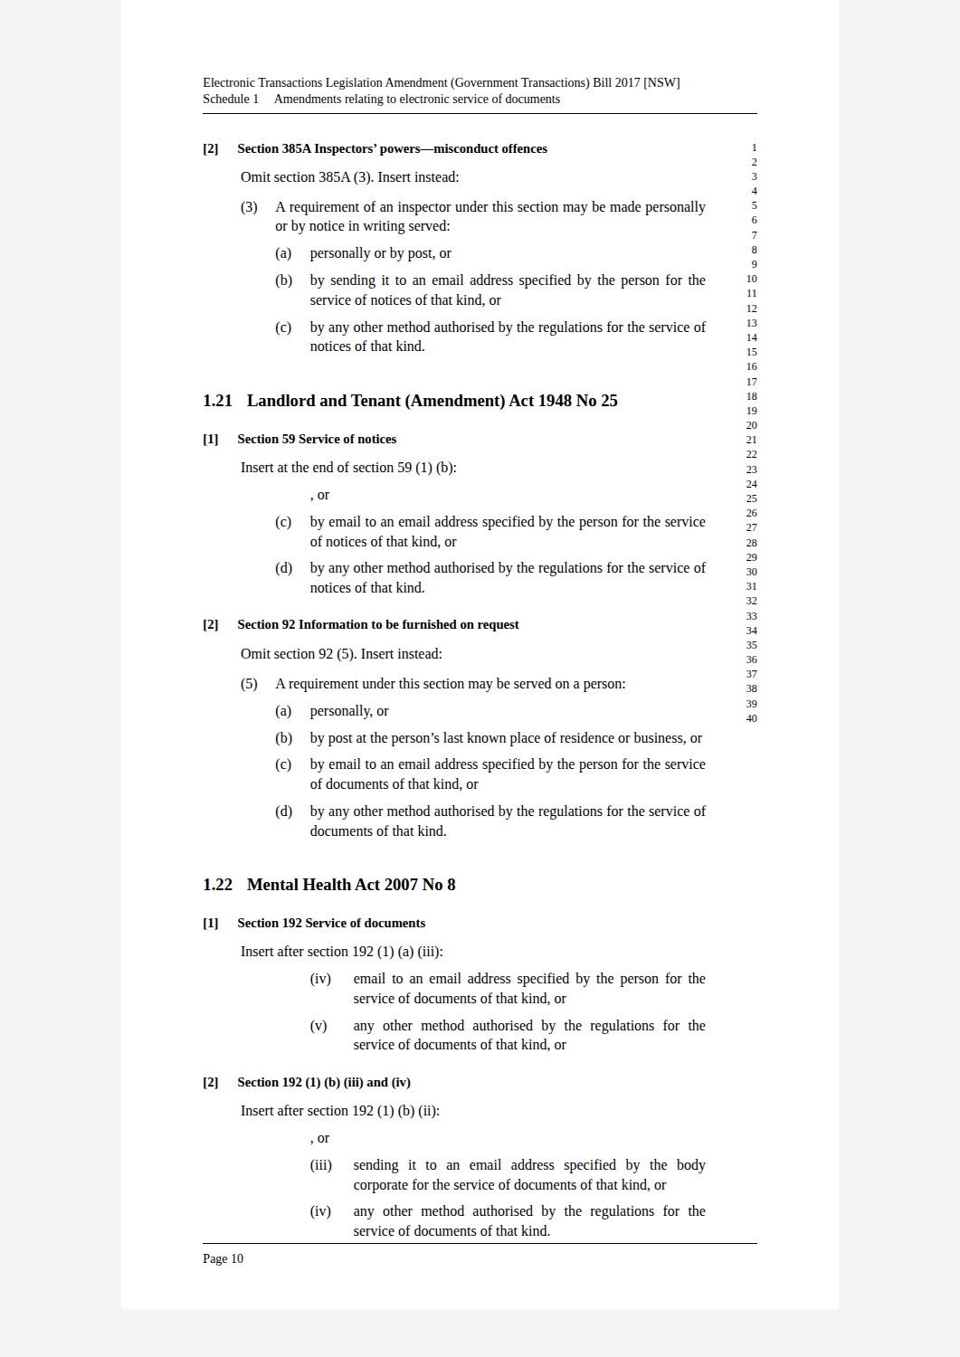Electronic Transactions Legislation Amendment (Government Transactions) Bill 2017 [NSW]
Schedule 1 Amendments relating to electronic service of documents
[2]
Section 385A Inspectors’ powers—misconduct offences
Omit section 385A (3). Insert instead:
(3)
A requirement of an inspector under this section may be made personally or by notice in writing served:
(a)
personally or by post, or
(b)
by sending it to an email address specified by the person for the service of notices of that kind, or
(c)
by any other method authorised by the regulations for the service of notices of that kind.
1.21
Landlord and Tenant (Amendment) Act 1948 No 25
[1]
Section 59 Service of notices
Insert at the end of section 59 (1) (b):
, or
(c)
by email to an email address specified by the person for the service of notices of that kind, or
(d)
by any other method authorised by the regulations for the service of notices of that kind.
[2]
Section 92 Information to be furnished on request
Omit section 92 (5). Insert instead:
(5)
A requirement under this section may be served on a person:
(a)
personally, or
(b)
by post at the person’s last known place of residence or business, or
(c)
by email to an email address specified by the person for the service of documents of that kind, or
(d)
by any other method authorised by the regulations for the service of documents of that kind.
1.22
Mental Health Act 2007 No 8
[1]
Section 192 Service of documents
Insert after section 192 (1) (a) (iii):
(iv)
email to an email address specified by the person for the service of documents of that kind, or
(v)
any other method authorised by the regulations for the service of documents of that kind, or
[2]
Section 192 (1) (b) (iii) and (iv)
Insert after section 192 (1) (b) (ii):
, or
(iii)
sending it to an email address specified by the body corporate for the service of documents of that kind, or
(iv)
any other method authorised by the regulations for the service of documents of that kind.
1
2
3
4
5
6
7
8
9
10
11
12
13
14
15
16
17
18
19
20
21
22
23
24
25
26
27
28
29
30
31
32
33
34
35
36
37
38
39
40
Page 10